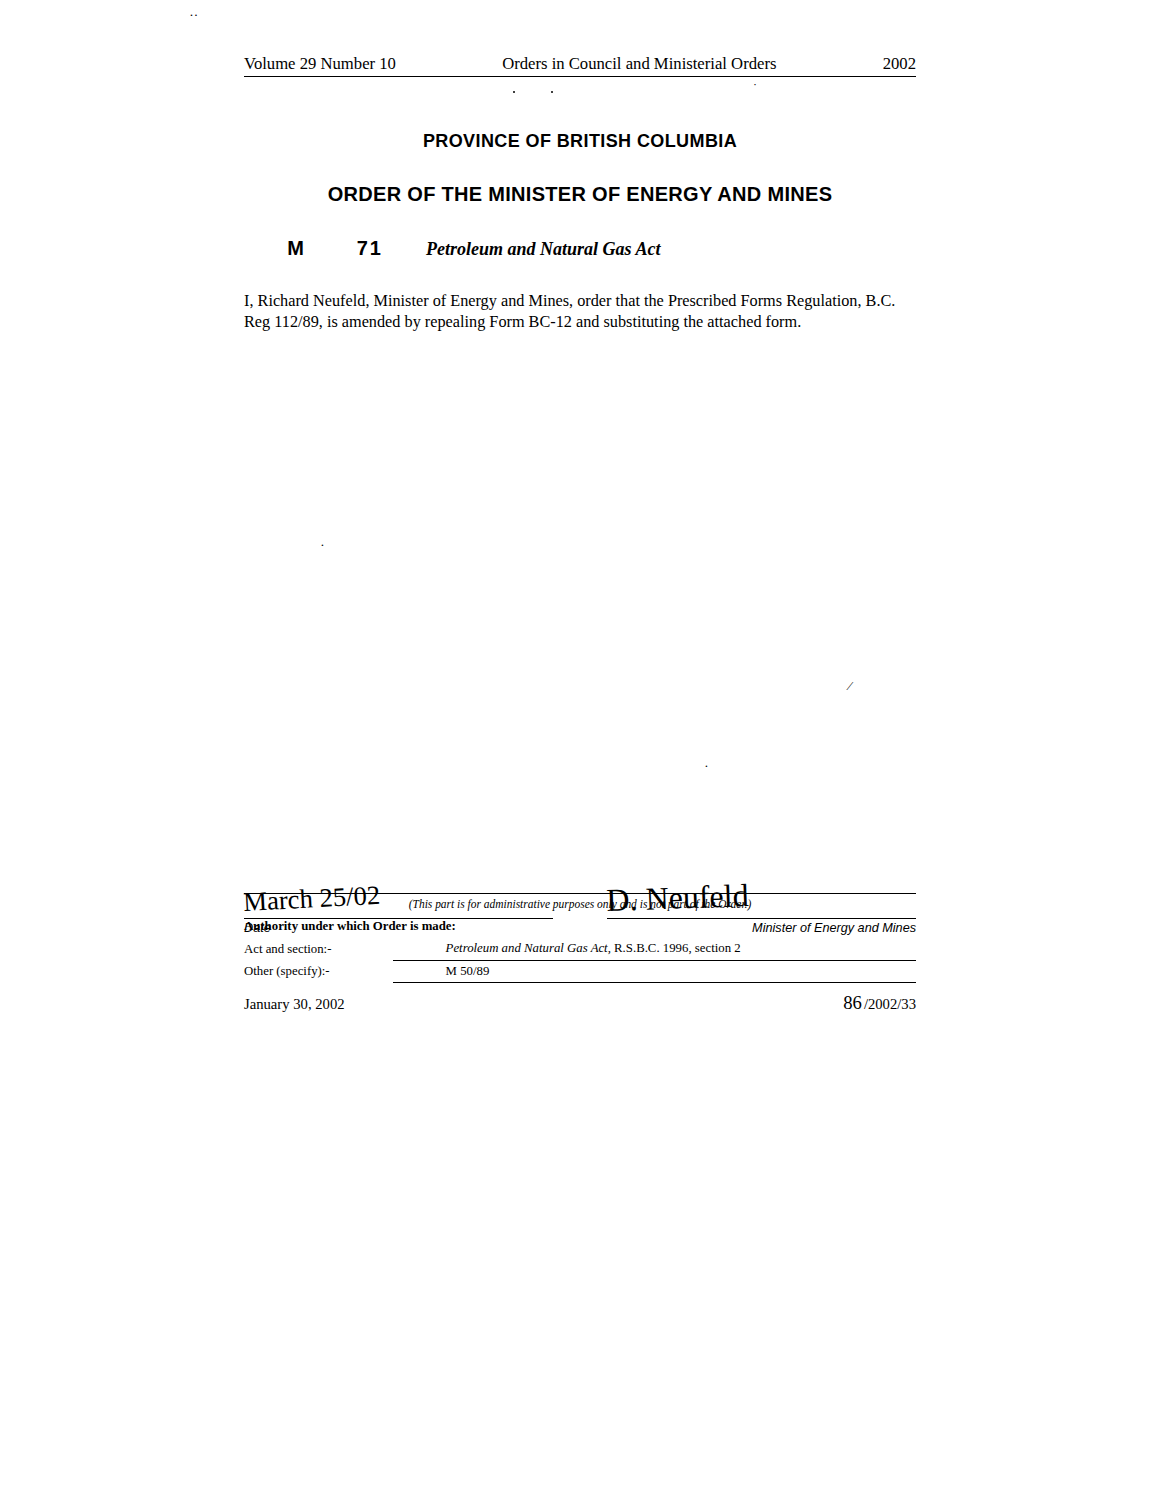Volume 29 Number 10
Orders in Council and Ministerial Orders
2002
˙
PROVINCE OF BRITISH COLUMBIA
ORDER OF THE MINISTER OF ENERGY AND MINES
·· M 71 Petroleum and Natural Gas Act
I, Richard Neufeld, Minister of Energy and Mines, order that the Prescribed Forms Regulation, B.C. Reg 112/89, is amended by repealing Form BC-12 and substituting the attached form.
⁄ . .
March 25/02
Date
D. Neufeld
Minister of Energy and Mines
(This part is for administrative purposes only and is not part of the Order.)
Authority under which Order is made:
| Act and section:- | Petroleum and Natural Gas Act , R.S.B.C. 1996, section 2 |
| Other (specify):- | M 50/89 |
January 30, 2002
86/2002/33